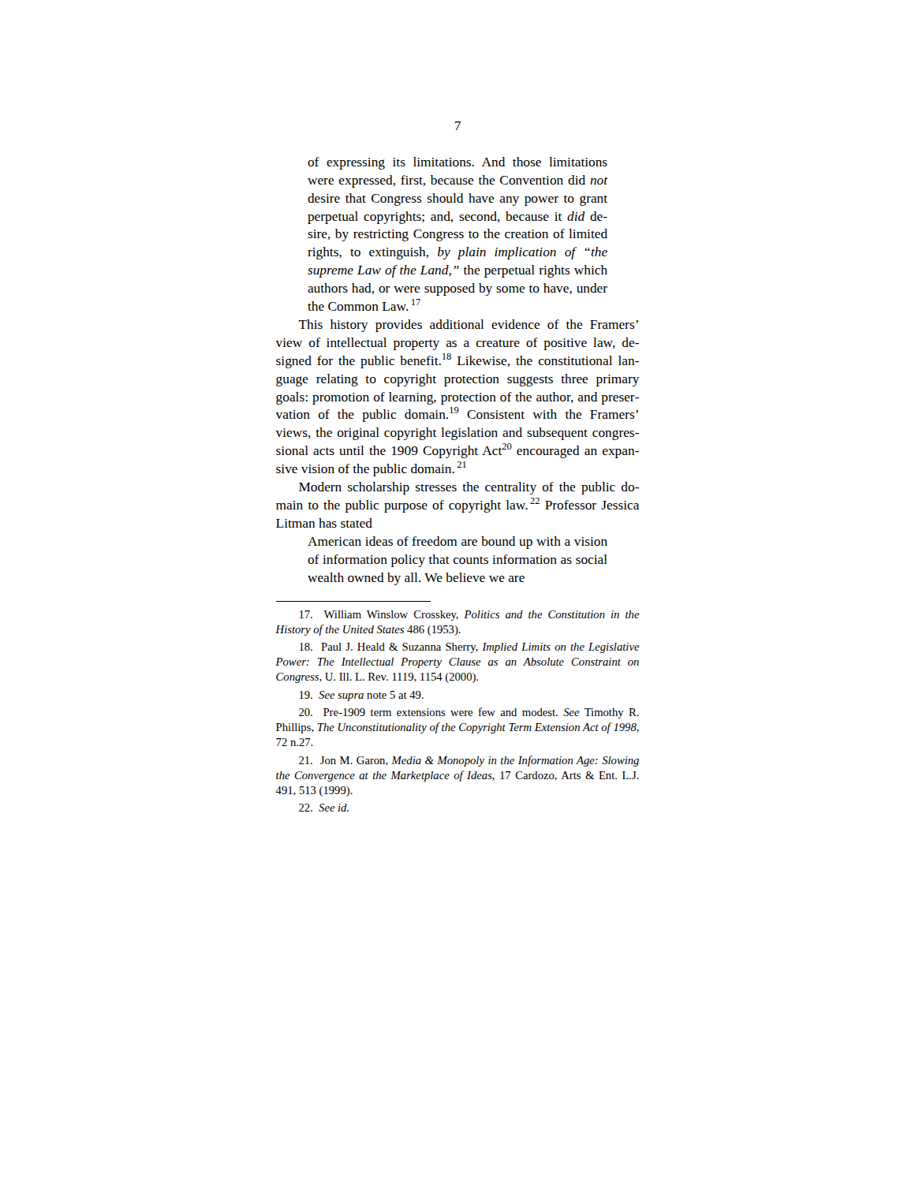7
of expressing its limitations. And those limitations were expressed, first, because the Convention did not desire that Congress should have any power to grant perpetual copyrights; and, second, because it did desire, by restricting Congress to the creation of limited rights, to extinguish, by plain implication of “the supreme Law of the Land,” the perpetual rights which authors had, or were supposed by some to have, under the Common Law. 17
This history provides additional evidence of the Framers’ view of intellectual property as a creature of positive law, designed for the public benefit.18 Likewise, the constitutional language relating to copyright protection suggests three primary goals: promotion of learning, protection of the author, and preservation of the public domain.19 Consistent with the Framers’ views, the original copyright legislation and subsequent congressional acts until the 1909 Copyright Act20 encouraged an expansive vision of the public domain. 21
Modern scholarship stresses the centrality of the public domain to the public purpose of copyright law. 22 Professor Jessica Litman has stated
American ideas of freedom are bound up with a vision of information policy that counts information as social wealth owned by all. We believe we are
17. William Winslow Crosskey, Politics and the Constitution in the History of the United States 486 (1953).
18. Paul J. Heald & Suzanna Sherry, Implied Limits on the Legislative Power: The Intellectual Property Clause as an Absolute Constraint on Congress, U. Ill. L. Rev. 1119, 1154 (2000).
19. See supra note 5 at 49.
20. Pre-1909 term extensions were few and modest. See Timothy R. Phillips, The Unconstitutionality of the Copyright Term Extension Act of 1998, 72 n.27.
21. Jon M. Garon, Media & Monopoly in the Information Age: Slowing the Convergence at the Marketplace of Ideas, 17 Cardozo, Arts & Ent. L.J. 491, 513 (1999).
22. See id.